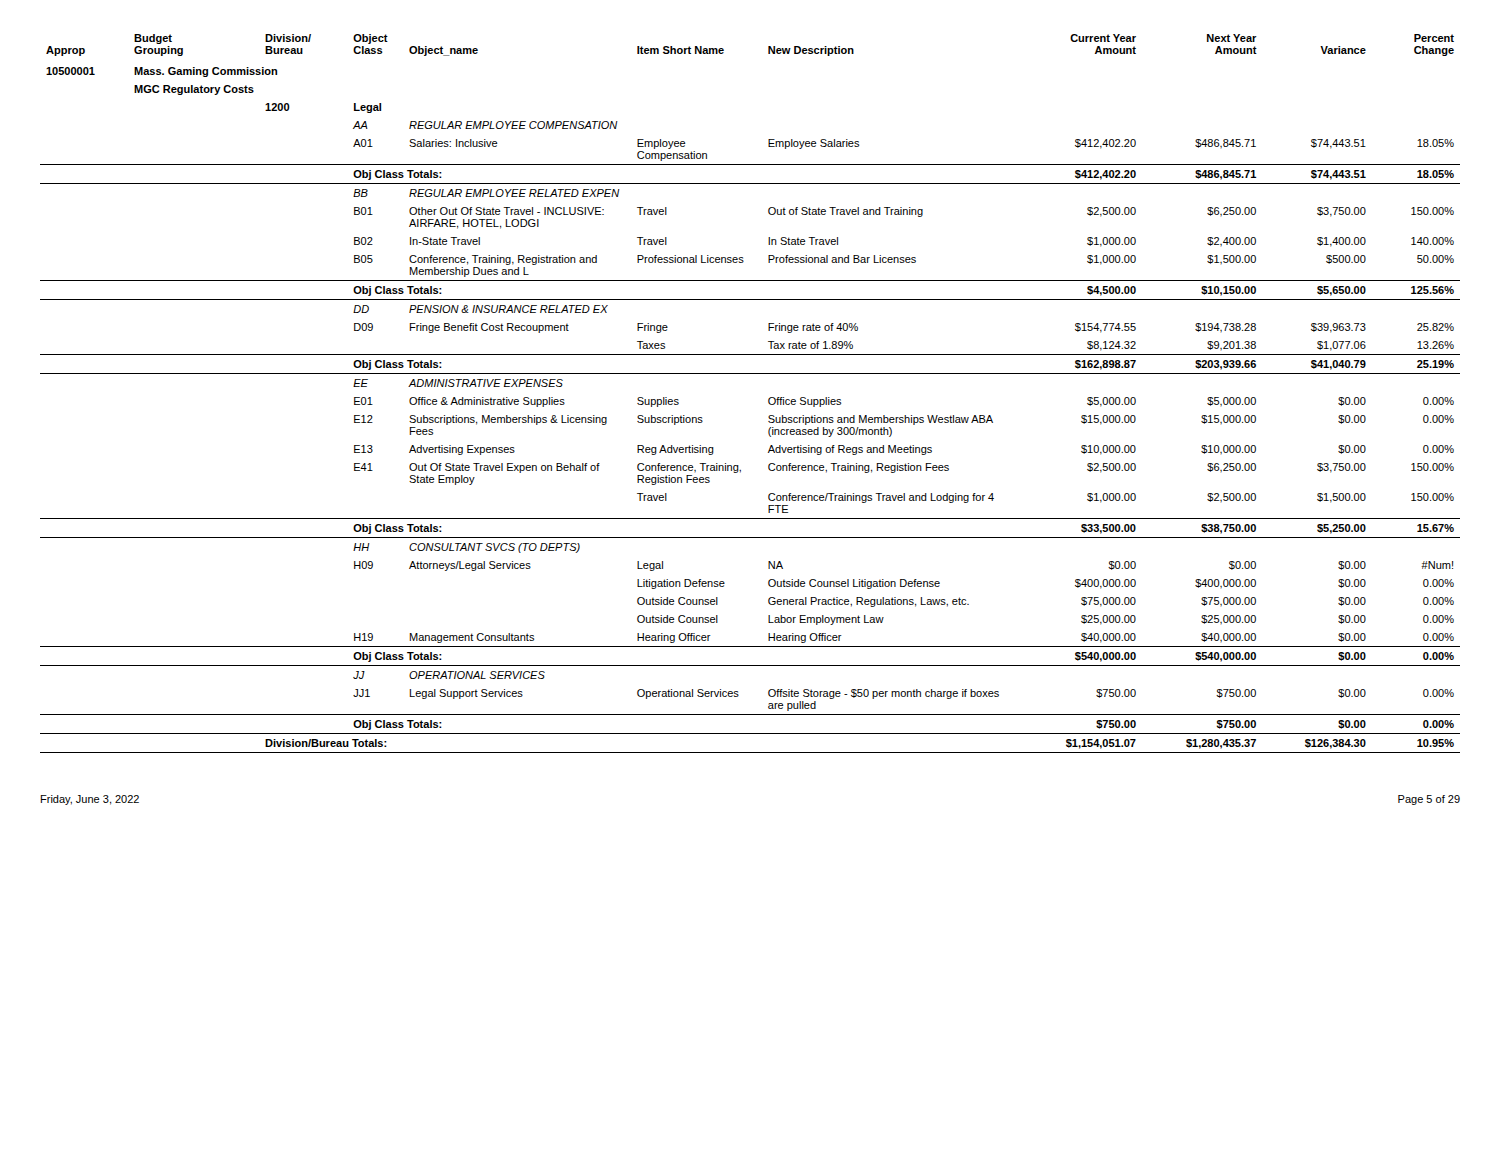| Approp | Budget Grouping | Division/ Bureau | Object Class | Object_name | Item Short Name | New Description | Current Year Amount | Next Year Amount | Variance | Percent Change |
| --- | --- | --- | --- | --- | --- | --- | --- | --- | --- | --- |
| 10500001 | Mass. Gaming Commission |
| | MGC Regulatory Costs | |
| | | 1200 | Legal |
| | AA | REGULAR EMPLOYEE COMPENSATION |
| | A01 | Salaries: Inclusive | Employee Compensation | Employee Salaries | $412,402.20 | $486,845.71 | $74,443.51 | 18.05% |
| | Obj Class Totals: | $412,402.20 | $486,845.71 | $74,443.51 | 18.05% |
| | BB | REGULAR EMPLOYEE RELATED EXPEN |
| | B01 | Other Out Of State Travel - INCLUSIVE: AIRFARE, HOTEL, LODGI | Travel | Out of State Travel and Training | $2,500.00 | $6,250.00 | $3,750.00 | 150.00% |
| | B02 | In-State Travel | Travel | In State Travel | $1,000.00 | $2,400.00 | $1,400.00 | 140.00% |
| | B05 | Conference, Training, Registration and Membership Dues and L | Professional Licenses | Professional and Bar Licenses | $1,000.00 | $1,500.00 | $500.00 | 50.00% |
| | Obj Class Totals: | $4,500.00 | $10,150.00 | $5,650.00 | 125.56% |
| | DD | PENSION & INSURANCE RELATED EX |
| | D09 | Fringe Benefit Cost Recoupment | Fringe | Fringe rate of 40% | $154,774.55 | $194,738.28 | $39,963.73 | 25.82% |
| | | | Taxes | Tax rate of 1.89% | $8,124.32 | $9,201.38 | $1,077.06 | 13.26% |
| | Obj Class Totals: | $162,898.87 | $203,939.66 | $41,040.79 | 25.19% |
| | EE | ADMINISTRATIVE EXPENSES |
| | E01 | Office & Administrative Supplies | Supplies | Office Supplies | $5,000.00 | $5,000.00 | $0.00 | 0.00% |
| | E12 | Subscriptions, Memberships & Licensing Fees | Subscriptions | Subscriptions and Memberships Westlaw ABA (increased by 300/month) | $15,000.00 | $15,000.00 | $0.00 | 0.00% |
| | E13 | Advertising Expenses | Reg Advertising | Advertising of Regs and Meetings | $10,000.00 | $10,000.00 | $0.00 | 0.00% |
| | E41 | Out Of State Travel Expen on Behalf of State Employ | Conference, Training, Registion Fees | Conference, Training, Registion Fees | $2,500.00 | $6,250.00 | $3,750.00 | 150.00% |
| | | | Travel | Conference/Trainings Travel and Lodging for 4 FTE | $1,000.00 | $2,500.00 | $1,500.00 | 150.00% |
| | Obj Class Totals: | $33,500.00 | $38,750.00 | $5,250.00 | 15.67% |
| | HH | CONSULTANT SVCS (TO DEPTS) |
| | H09 | Attorneys/Legal Services | Legal | NA | $0.00 | $0.00 | $0.00 | #Num! |
| | | | Litigation Defense | Outside Counsel Litigation Defense | $400,000.00 | $400,000.00 | $0.00 | 0.00% |
| | | | Outside Counsel | General Practice, Regulations, Laws, etc. | $75,000.00 | $75,000.00 | $0.00 | 0.00% |
| | | | Outside Counsel | Labor Employment Law | $25,000.00 | $25,000.00 | $0.00 | 0.00% |
| | H19 | Management Consultants | Hearing Officer | Hearing Officer | $40,000.00 | $40,000.00 | $0.00 | 0.00% |
| | Obj Class Totals: | $540,000.00 | $540,000.00 | $0.00 | 0.00% |
| | JJ | OPERATIONAL SERVICES |
| | JJ1 | Legal Support Services | Operational Services | Offsite Storage - $50 per month charge if boxes are pulled | $750.00 | $750.00 | $0.00 | 0.00% |
| | Obj Class Totals: | $750.00 | $750.00 | $0.00 | 0.00% |
| | Division/Bureau Totals: | $1,154,051.07 | $1,280,435.37 | $126,384.30 | 10.95% |
Friday, June 3, 2022 Page 5 of 29